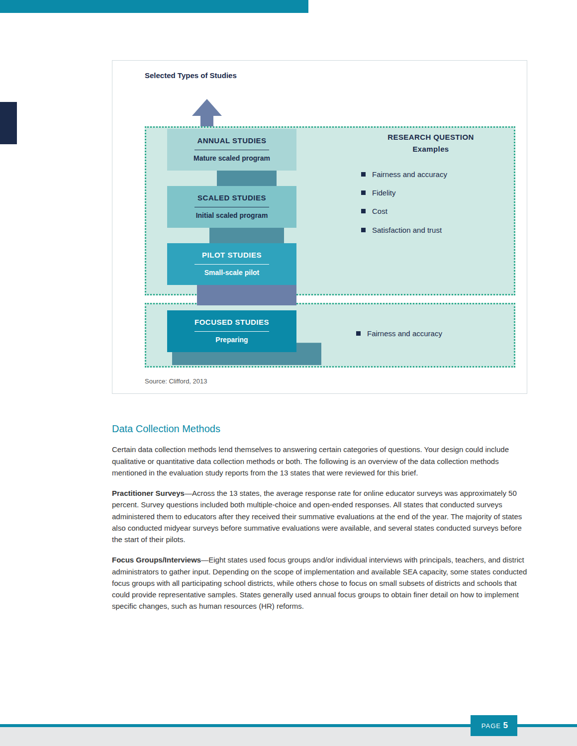Selected Types of Studies
ANNUAL STUDIES
Mature scaled program
SCALED STUDIES
Initial scaled program
PILOT STUDIES
Small-scale pilot
FOCUSED STUDIES
Preparing
RESEARCH QUESTIONExamples
Fairness and accuracy
Fidelity
Cost
Satisfaction and trust
Fairness and accuracy
Source: Clifford, 2013
Data Collection Methods
Certain data collection methods lend themselves to answering certain categories of questions. Your design could include qualitative or quantitative data collection methods or both. The following is an overview of the data collection methods mentioned in the evaluation study reports from the 13 states that were reviewed for this brief.
Practitioner Surveys—Across the 13 states, the average response rate for online educator surveys was approximately 50 percent. Survey questions included both multiple-choice and open-ended responses. All states that conducted surveys administered them to educators after they received their summative evaluations at the end of the year. The majority of states also conducted midyear surveys before summative evaluations were available, and several states conducted surveys before the start of their pilots.
Focus Groups/Interviews—Eight states used focus groups and/or individual interviews with principals, teachers, and district administrators to gather input. Depending on the scope of implementation and available SEA capacity, some states conducted focus groups with all participating school districts, while others chose to focus on small subsets of districts and schools that could provide representative samples. States generally used annual focus groups to obtain finer detail on how to implement specific changes, such as human resources (HR) reforms.
PAGE 5